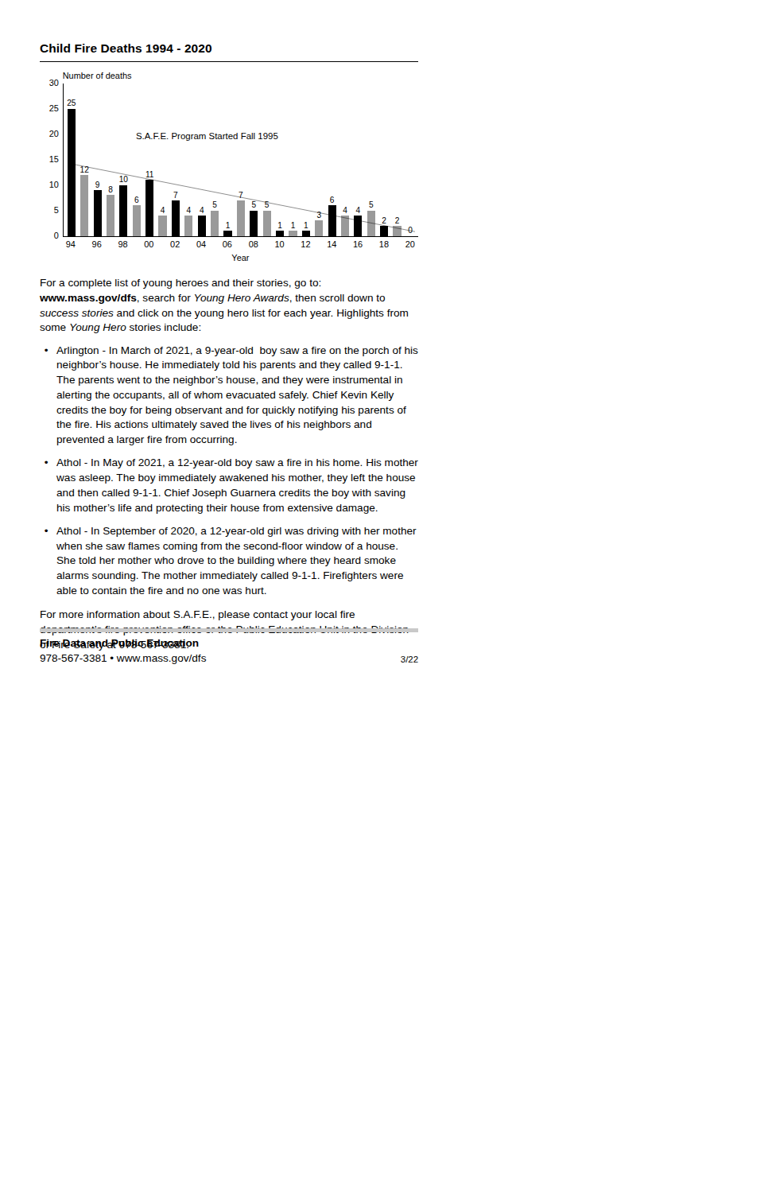Child Fire Deaths 1994 - 2020
Number of deaths
30
25
20
15
10
5
0
S.A.F.E. Program Started Fall 1995
25
12
9
8
10
6
11
4
7
4
4
5
1
7
5
5
1
1
1
3
6
4
4
5
2
2
0
94
95
96
97
98
99
00
01
02
03
04
05
06
07
08
09
10
11
12
13
14
15
16
17
18
19
20
Year
For a complete list of young heroes and their stories, go to: www.mass.gov/dfs, search for Young Hero Awards, then scroll down to success stories and click on the young hero list for each year. Highlights from some Young Hero stories include:
Arlington - In March of 2021, a 9-year-old boy saw a fire on the porch of his neighbor’s house. He immediately told his parents and they called 9-1-1. The parents went to the neighbor’s house, and they were instrumental in alerting the occupants, all of whom evacuated safely. Chief Kevin Kelly credits the boy for being observant and for quickly notifying his parents of the fire. His actions ultimately saved the lives of his neighbors and prevented a larger fire from occurring.
Athol - In May of 2021, a 12-year-old boy saw a fire in his home. His mother was asleep. The boy immediately awakened his mother, they left the house and then called 9-1-1. Chief Joseph Guarnera credits the boy with saving his mother’s life and protecting their house from extensive damage.
Athol - In September of 2020, a 12-year-old girl was driving with her mother when she saw flames coming from the second-floor window of a house. She told her mother who drove to the building where they heard smoke alarms sounding. The mother immediately called 9-1-1. Firefighters were able to contain the fire and no one was hurt.
For more information about S.A.F.E., please contact your local fire department’s fire prevention office or the Public Education Unit in the Division of Fire Safety at 978-567-3381.
Fire Data and Public Education
978-567-3381 • www.mass.gov/dfs
3/22